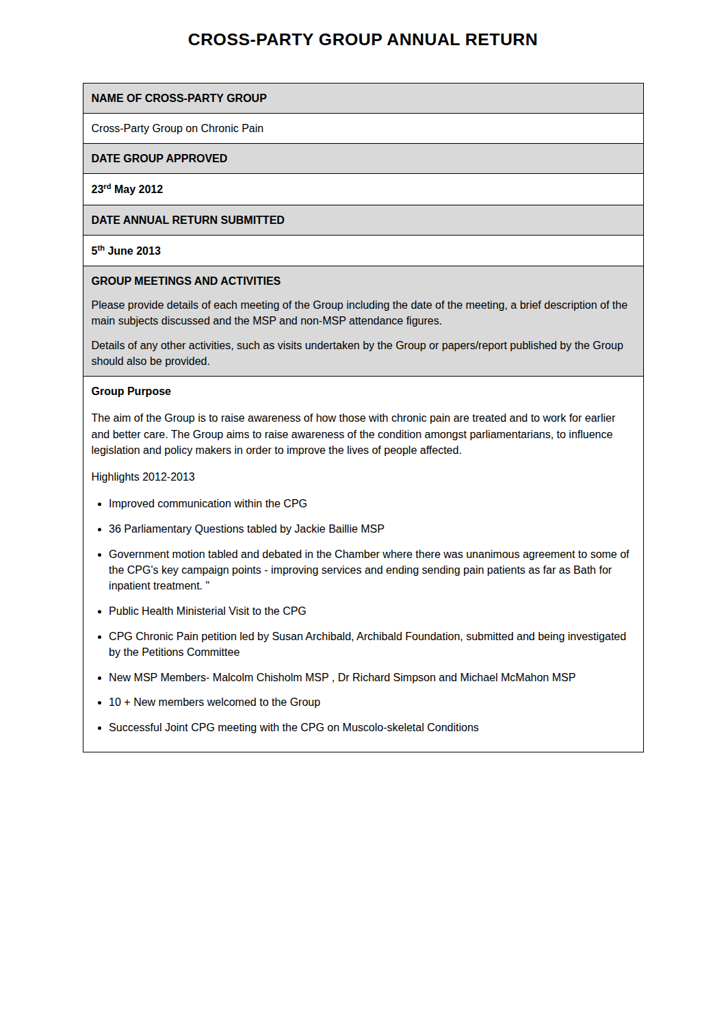CROSS-PARTY GROUP ANNUAL RETURN
| NAME OF CROSS-PARTY GROUP |
| --- |
| Cross-Party Group on Chronic Pain |
| DATE GROUP APPROVED |
| 23 rd May 2012 |
| DATE ANNUAL RETURN SUBMITTED |
| 5 th June 2013 |
| GROUP MEETINGS AND ACTIVITIES Please provide details of each meeting of the Group including the date of the meeting, a brief description of the main subjects discussed and the MSP and non-MSP attendance figures. Details of any other activities, such as visits undertaken by the Group or papers/report published by the Group should also be provided. |
| Group Purpose The aim of the Group is to raise awareness of how those with chronic pain are treated and to work for earlier and better care. The Group aims to raise awareness of the condition amongst parliamentarians, to influence legislation and policy makers in order to improve the lives of people affected. Highlights 2012-2013 Improved communication within the CPG 36 Parliamentary Questions tabled by Jackie Baillie MSP Government motion tabled and debated in the Chamber where there was unanimous agreement to some of the CPG's key campaign points - improving services and ending sending pain patients as far as Bath for inpatient treatment. " Public Health Ministerial Visit to the CPG CPG Chronic Pain petition led by Susan Archibald, Archibald Foundation, submitted and being investigated by the Petitions Committee New MSP Members- Malcolm Chisholm MSP , Dr Richard Simpson and Michael McMahon MSP 10 + New members welcomed to the Group Successful Joint CPG meeting with the CPG on Muscolo-skeletal Conditions |